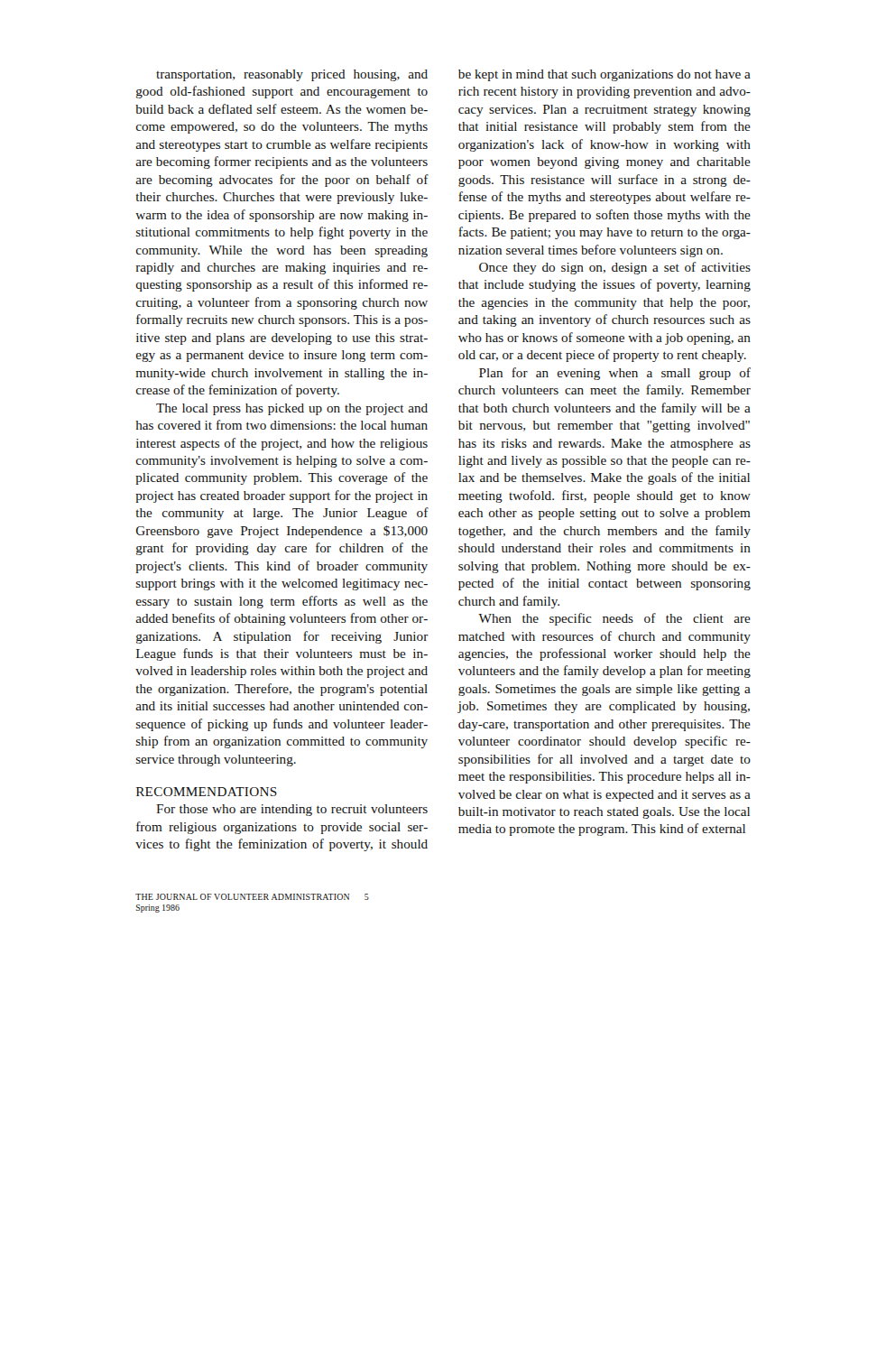transportation, reasonably priced housing, and good old-fashioned support and encouragement to build back a deflated self esteem. As the women become empowered, so do the volunteers. The myths and stereotypes start to crumble as welfare recipients are becoming former recipients and as the volunteers are becoming advocates for the poor on behalf of their churches. Churches that were previously lukewarm to the idea of sponsorship are now making institutional commitments to help fight poverty in the community. While the word has been spreading rapidly and churches are making inquiries and requesting sponsorship as a result of this informed recruiting, a volunteer from a sponsoring church now formally recruits new church sponsors. This is a positive step and plans are developing to use this strategy as a permanent device to insure long term community-wide church involvement in stalling the increase of the feminization of poverty.
The local press has picked up on the project and has covered it from two dimensions: the local human interest aspects of the project, and how the religious community's involvement is helping to solve a complicated community problem. This coverage of the project has created broader support for the project in the community at large. The Junior League of Greensboro gave Project Independence a $13,000 grant for providing day care for children of the project's clients. This kind of broader community support brings with it the welcomed legitimacy necessary to sustain long term efforts as well as the added benefits of obtaining volunteers from other organizations. A stipulation for receiving Junior League funds is that their volunteers must be involved in leadership roles within both the project and the organization. Therefore, the program's potential and its initial successes had another unintended consequence of picking up funds and volunteer leadership from an organization committed to community service through volunteering.
RECOMMENDATIONS
For those who are intending to recruit volunteers from religious organizations to provide social services to fight the feminization of poverty, it should be kept in mind that such organizations do not have a rich recent history in providing prevention and advocacy services. Plan a recruitment strategy knowing that initial resistance will probably stem from the organization's lack of know-how in working with poor women beyond giving money and charitable goods. This resistance will surface in a strong defense of the myths and stereotypes about welfare recipients. Be prepared to soften those myths with the facts. Be patient; you may have to return to the organization several times before volunteers sign on.
Once they do sign on, design a set of activities that include studying the issues of poverty, learning the agencies in the community that help the poor, and taking an inventory of church resources such as who has or knows of someone with a job opening, an old car, or a decent piece of property to rent cheaply.
Plan for an evening when a small group of church volunteers can meet the family. Remember that both church volunteers and the family will be a bit nervous, but remember that "getting involved" has its risks and rewards. Make the atmosphere as light and lively as possible so that the people can relax and be themselves. Make the goals of the initial meeting twofold. first, people should get to know each other as people setting out to solve a problem together, and the church members and the family should understand their roles and commitments in solving that problem. Nothing more should be expected of the initial contact between sponsoring church and family.
When the specific needs of the client are matched with resources of church and community agencies, the professional worker should help the volunteers and the family develop a plan for meeting goals. Sometimes the goals are simple like getting a job. Sometimes they are complicated by housing, day-care, transportation and other prerequisites. The volunteer coordinator should develop specific responsibilities for all involved and a target date to meet the responsibilities. This procedure helps all involved be clear on what is expected and it serves as a built-in motivator to reach stated goals. Use the local media to promote the program. This kind of external
THE JOURNAL OF VOLUNTEER ADMINISTRATION5
Spring 1986